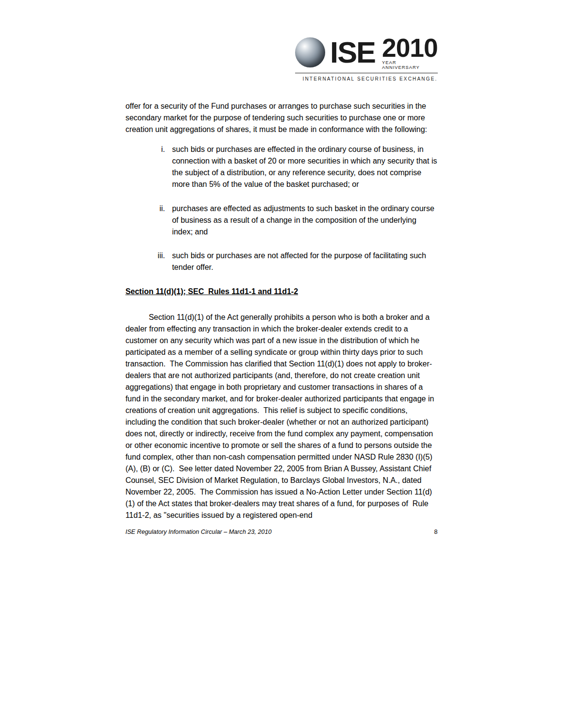ISE
2010
Year
Anniversary
International Securities Exchange.
offer for a security of the Fund purchases or arranges to purchase such securities in the secondary market for the purpose of tendering such securities to purchase one or more creation unit aggregations of shares, it must be made in conformance with the following:
such bids or purchases are effected in the ordinary course of business, in connection with a basket of 20 or more securities in which any security that is the subject of a distribution, or any reference security, does not comprise more than 5% of the value of the basket purchased; or
purchases are effected as adjustments to such basket in the ordinary course of business as a result of a change in the composition of the underlying index; and
such bids or purchases are not affected for the purpose of facilitating such tender offer.
Section 11(d)(1); SEC Rules 11d1-1 and 11d1-2
Section 11(d)(1) of the Act generally prohibits a person who is both a broker and a dealer from effecting any transaction in which the broker-dealer extends credit to a customer on any security which was part of a new issue in the distribution of which he participated as a member of a selling syndicate or group within thirty days prior to such transaction. The Commission has clarified that Section 11(d)(1) does not apply to broker-dealers that are not authorized participants (and, therefore, do not create creation unit aggregations) that engage in both proprietary and customer transactions in shares of a fund in the secondary market, and for broker-dealer authorized participants that engage in creations of creation unit aggregations. This relief is subject to specific conditions, including the condition that such broker-dealer (whether or not an authorized participant) does not, directly or indirectly, receive from the fund complex any payment, compensation or other economic incentive to promote or sell the shares of a fund to persons outside the fund complex, other than non-cash compensation permitted under NASD Rule 2830 (I)(5)(A), (B) or (C). See letter dated November 22, 2005 from Brian A Bussey, Assistant Chief Counsel, SEC Division of Market Regulation, to Barclays Global Investors, N.A., dated November 22, 2005. The Commission has issued a No-Action Letter under Section 11(d)(1) of the Act states that broker-dealers may treat shares of a fund, for purposes of Rule 11d1-2, as "securities issued by a registered open-end
ISE Regulatory Information Circular – March 23, 2010 8